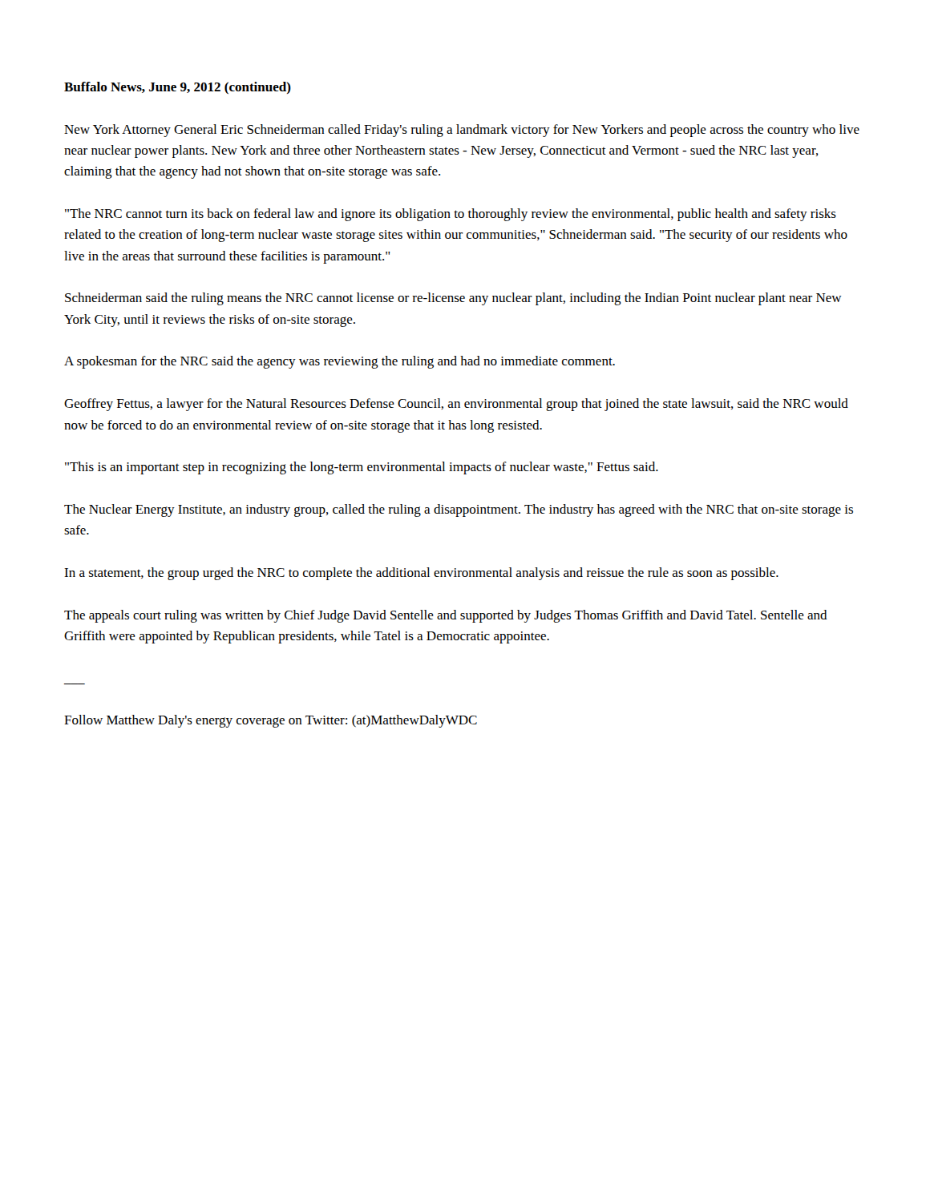Buffalo News, June 9, 2012 (continued)
New York Attorney General Eric Schneiderman called Friday's ruling a landmark victory for New Yorkers and people across the country who live near nuclear power plants. New York and three other Northeastern states - New Jersey, Connecticut and Vermont - sued the NRC last year, claiming that the agency had not shown that on-site storage was safe.
"The NRC cannot turn its back on federal law and ignore its obligation to thoroughly review the environmental, public health and safety risks related to the creation of long-term nuclear waste storage sites within our communities," Schneiderman said. "The security of our residents who live in the areas that surround these facilities is paramount."
Schneiderman said the ruling means the NRC cannot license or re-license any nuclear plant, including the Indian Point nuclear plant near New York City, until it reviews the risks of on-site storage.
A spokesman for the NRC said the agency was reviewing the ruling and had no immediate comment.
Geoffrey Fettus, a lawyer for the Natural Resources Defense Council, an environmental group that joined the state lawsuit, said the NRC would now be forced to do an environmental review of on-site storage that it has long resisted.
"This is an important step in recognizing the long-term environmental impacts of nuclear waste," Fettus said.
The Nuclear Energy Institute, an industry group, called the ruling a disappointment. The industry has agreed with the NRC that on-site storage is safe.
In a statement, the group urged the NRC to complete the additional environmental analysis and reissue the rule as soon as possible.
The appeals court ruling was written by Chief Judge David Sentelle and supported by Judges Thomas Griffith and David Tatel. Sentelle and Griffith were appointed by Republican presidents, while Tatel is a Democratic appointee.
___
Follow Matthew Daly's energy coverage on Twitter: (at)MatthewDalyWDC